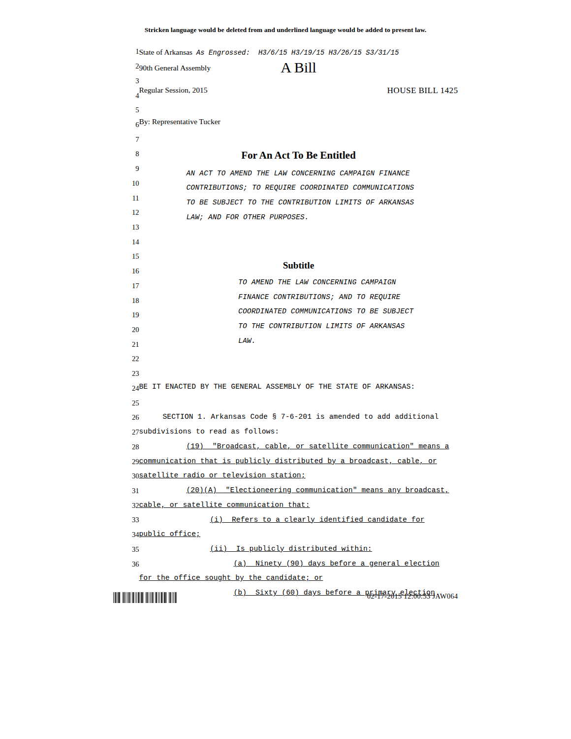Stricken language would be deleted from and underlined language would be added to present law.
| 1 2 3 4 5 6 7 8 9 10 11 12 13 14 15 16 17 18 19 20 21 22 23 24 25 26 27 28 29 30 31 32 33 34 35 36 | State of Arkansas As Engrossed: H3/6/15 H3/19/15 H3/26/15 S3/31/15 90th General Assembly A Bill Regular Session, 2015 HOUSE BILL 1425 By: Representative Tucker For An Act To Be Entitled AN ACT TO AMEND THE LAW CONCERNING CAMPAIGN FINANCE CONTRIBUTIONS; TO REQUIRE COORDINATED COMMUNICATIONS TO BE SUBJECT TO THE CONTRIBUTION LIMITS OF ARKANSAS LAW; AND FOR OTHER PURPOSES. Subtitle TO AMEND THE LAW CONCERNING CAMPAIGN FINANCE CONTRIBUTIONS; AND TO REQUIRE COORDINATED COMMUNICATIONS TO BE SUBJECT TO THE CONTRIBUTION LIMITS OF ARKANSAS LAW. BE IT ENACTED BY THE GENERAL ASSEMBLY OF THE STATE OF ARKANSAS: SECTION 1. Arkansas Code § 7-6-201 is amended to add additional subdivisions to read as follows: (19) "Broadcast, cable, or satellite communication" means a communication that is publicly distributed by a broadcast, cable, or satellite radio or television station; (20)(A) "Electioneering communication" means any broadcast, cable, or satellite communication that: (i) Refers to a clearly identified candidate for public office; (ii) Is publicly distributed within: (a) Ninety (90) days before a general election for the office sought by the candidate; or (b) Sixty (60) days before a primary election |
02-17-2015 12:00:53 JAW064